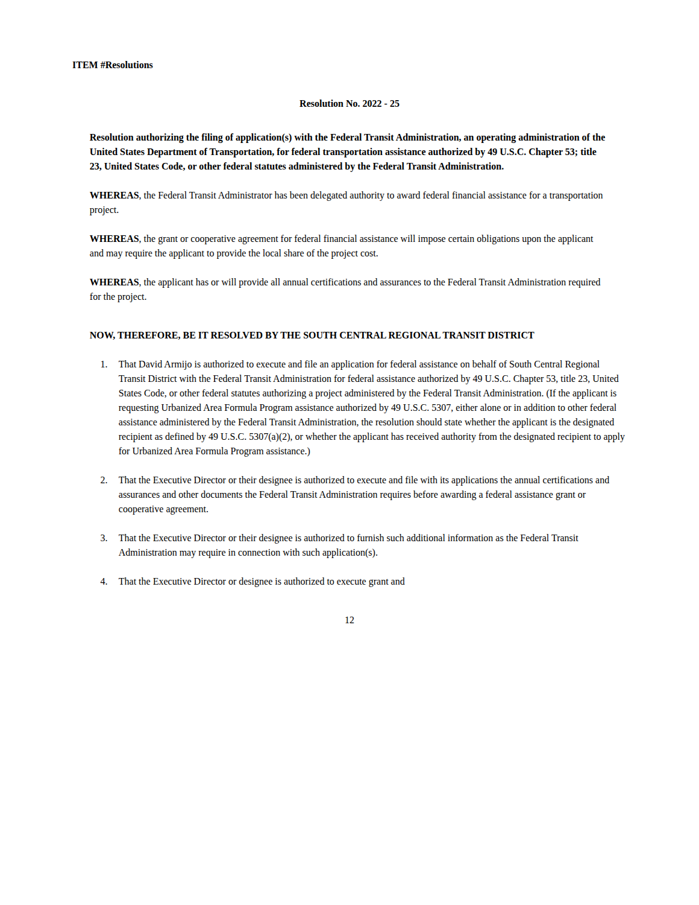ITEM #Resolutions
Resolution No. 2022 - 25
Resolution authorizing the filing of application(s) with the Federal Transit Administration, an operating administration of the United States Department of Transportation, for federal transportation assistance authorized by 49 U.S.C. Chapter 53; title 23, United States Code, or other federal statutes administered by the Federal Transit Administration.
WHEREAS, the Federal Transit Administrator has been delegated authority to award federal financial assistance for a transportation project.
WHEREAS, the grant or cooperative agreement for federal financial assistance will impose certain obligations upon the applicant and may require the applicant to provide the local share of the project cost.
WHEREAS, the applicant has or will provide all annual certifications and assurances to the Federal Transit Administration required for the project.
NOW, THEREFORE, BE IT RESOLVED BY THE SOUTH CENTRAL REGIONAL TRANSIT DISTRICT
That David Armijo is authorized to execute and file an application for federal assistance on behalf of South Central Regional Transit District with the Federal Transit Administration for federal assistance authorized by 49 U.S.C. Chapter 53, title 23, United States Code, or other federal statutes authorizing a project administered by the Federal Transit Administration. (If the applicant is requesting Urbanized Area Formula Program assistance authorized by 49 U.S.C. 5307, either alone or in addition to other federal assistance administered by the Federal Transit Administration, the resolution should state whether the applicant is the designated recipient as defined by 49 U.S.C. 5307(a)(2), or whether the applicant has received authority from the designated recipient to apply for Urbanized Area Formula Program assistance.)
That the Executive Director or their designee is authorized to execute and file with its applications the annual certifications and assurances and other documents the Federal Transit Administration requires before awarding a federal assistance grant or cooperative agreement.
That the Executive Director or their designee is authorized to furnish such additional information as the Federal Transit Administration may require in connection with such application(s).
That the Executive Director or designee is authorized to execute grant and
12